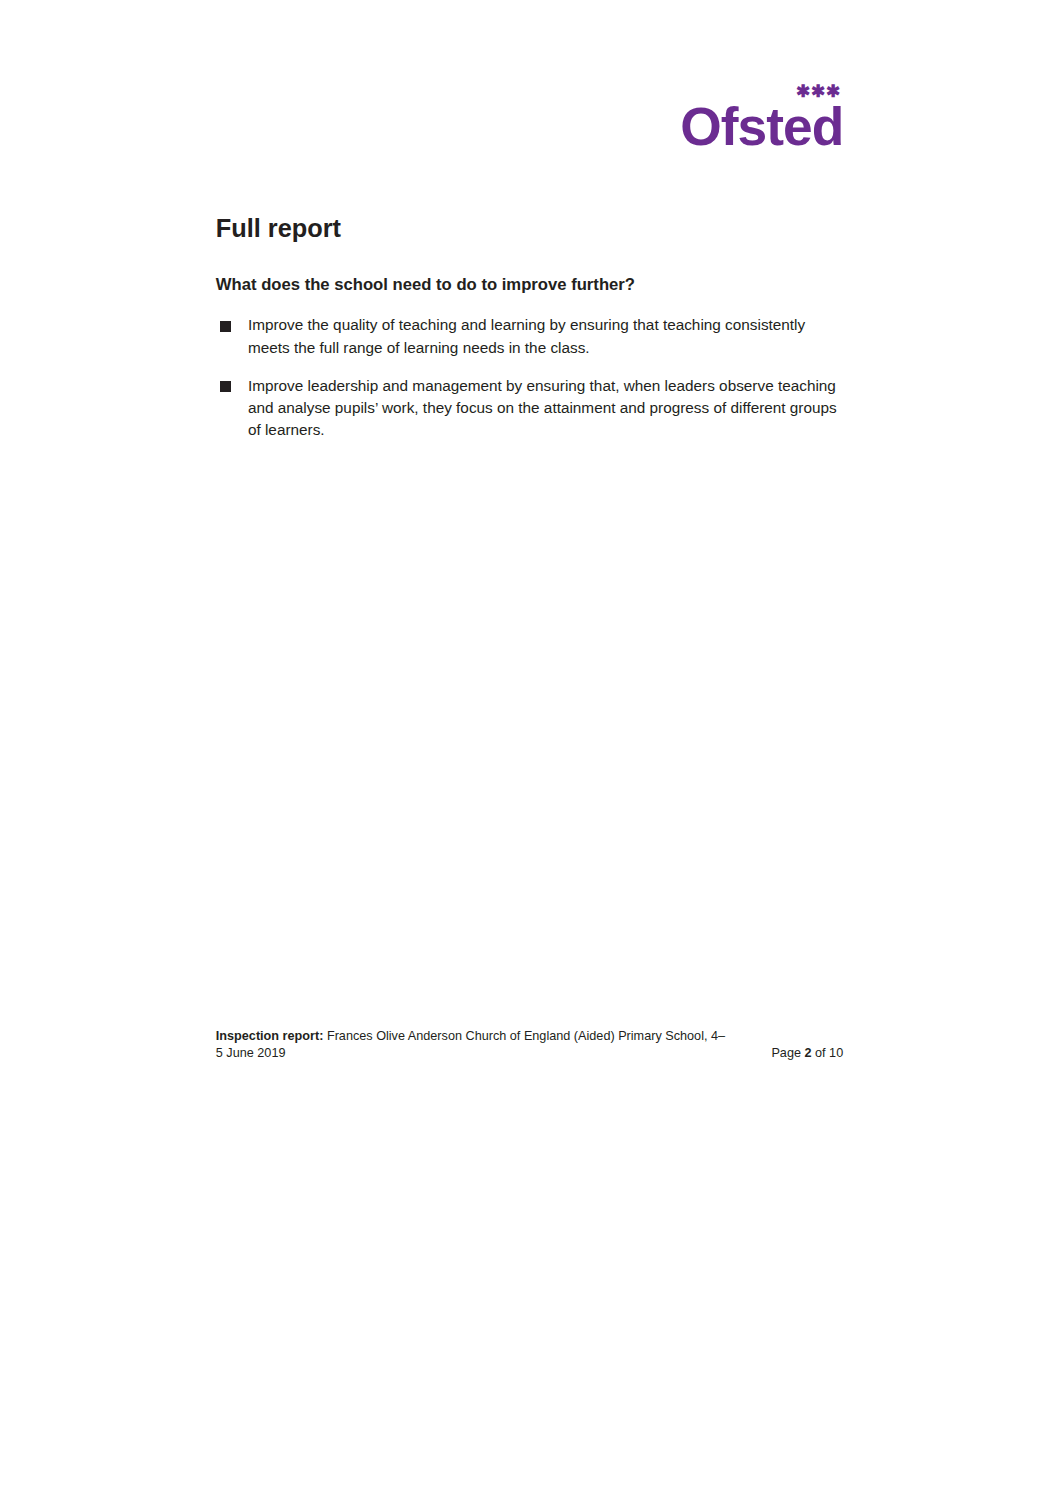✱✱✱
Ofsted
Full report
What does the school need to do to improve further?
Improve the quality of teaching and learning by ensuring that teaching consistently meets the full range of learning needs in the class.
Improve leadership and management by ensuring that, when leaders observe teaching and analyse pupils’ work, they focus on the attainment and progress of different groups of learners.
Inspection report: Frances Olive Anderson Church of England (Aided) Primary School, 4–5 June 2019
Page 2 of 10